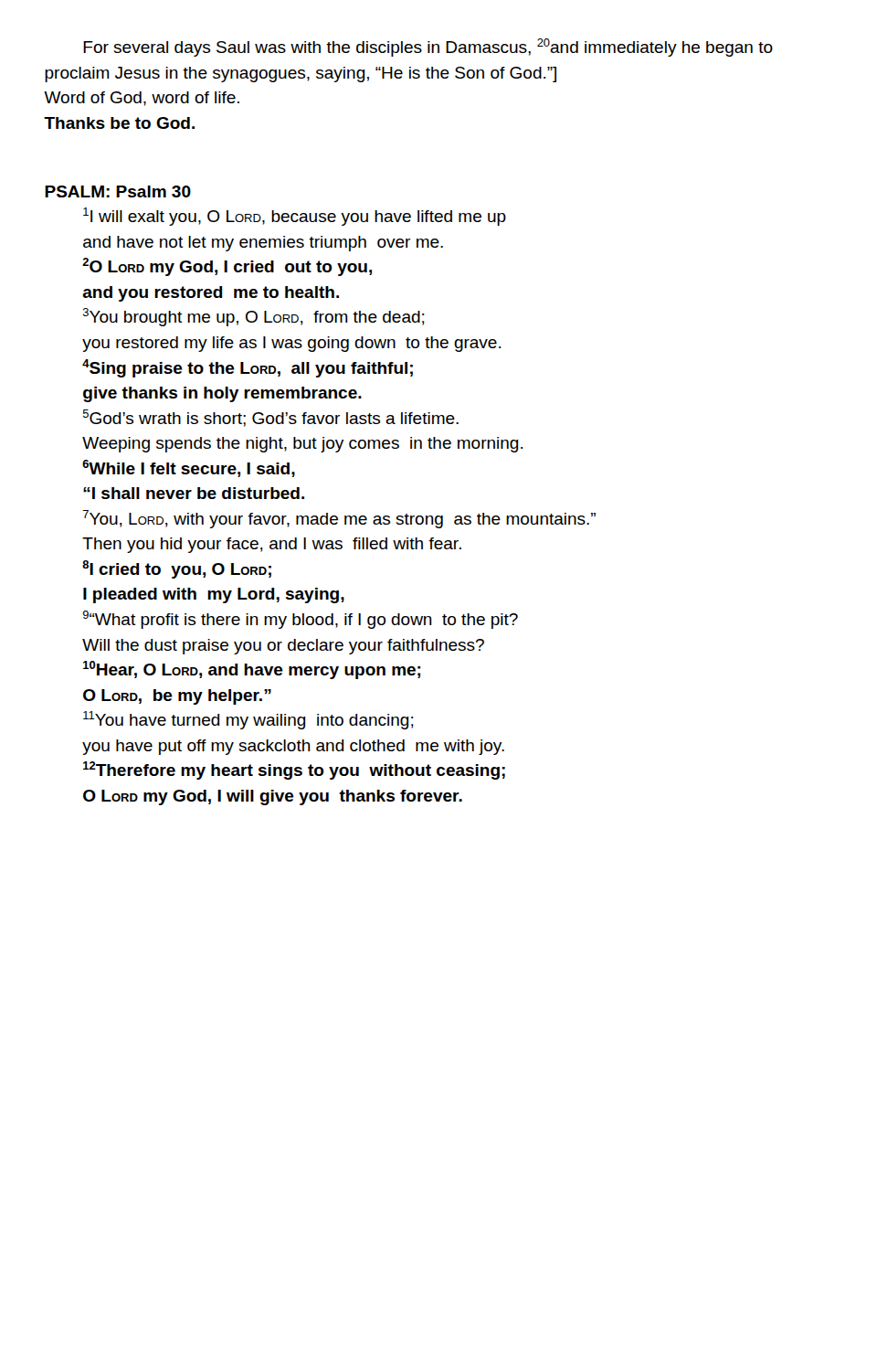For several days Saul was with the disciples in Damascus, 20and immediately he began to proclaim Jesus in the synagogues, saying, “He is the Son of God.”]
Word of God, word of life.
Thanks be to God.
PSALM: Psalm 30
1I will exalt you, O Lord, because you have lifted me up
and have not let my enemies triumph over me.
2O Lord my God, I cried out to you,
and you restored me to health.
3You brought me up, O Lord, from the dead;
you restored my life as I was going down to the grave.
4Sing praise to the Lord, all you faithful;
give thanks in holy remembrance.
5God’s wrath is short; God’s favor lasts a lifetime.
Weeping spends the night, but joy comes in the morning.
6While I felt secure, I said,
“I shall never be disturbed.
7You, Lord, with your favor, made me as strong as the mountains.”
Then you hid your face, and I was filled with fear.
8I cried to you, O Lord;
I pleaded with my Lord, saying,
9“What profit is there in my blood, if I go down to the pit?
Will the dust praise you or declare your faithfulness?
10Hear, O Lord, and have mercy upon me;
O Lord, be my helper.”
11You have turned my wailing into dancing;
you have put off my sackcloth and clothed me with joy.
12Therefore my heart sings to you without ceasing;
O Lord my God, I will give you thanks forever.